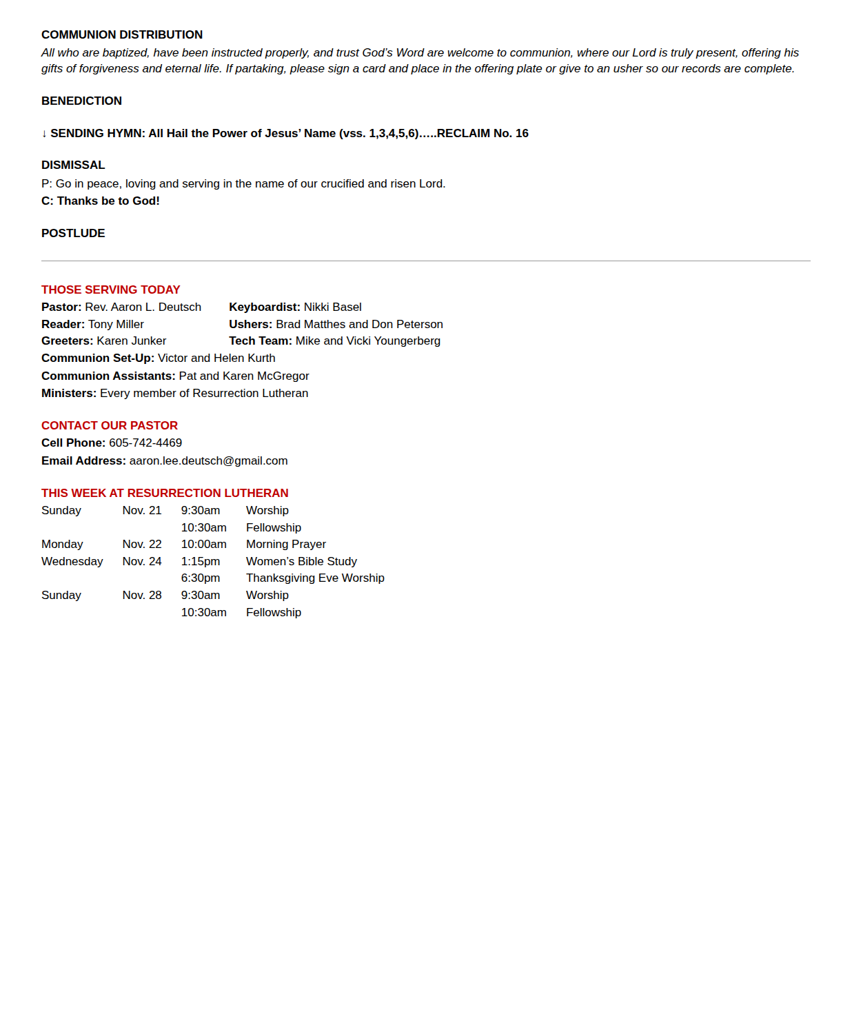COMMUNION DISTRIBUTION
All who are baptized, have been instructed properly, and trust God’s Word are welcome to communion, where our Lord is truly present, offering his gifts of forgiveness and eternal life. If partaking, please sign a card and place in the offering plate or give to an usher so our records are complete.
BENEDICTION
↓ SENDING HYMN: All Hail the Power of Jesus’ Name (vss. 1,3,4,5,6)…..RECLAIM No. 16
DISMISSAL
P: Go in peace, loving and serving in the name of our crucified and risen Lord.
C: Thanks be to God!
POSTLUDE
THOSE SERVING TODAY
| Pastor: Rev. Aaron L. Deutsch | Keyboardist: Nikki Basel |
| Reader: Tony Miller | Ushers: Brad Matthes and Don Peterson |
| Greeters: Karen Junker | Tech Team: Mike and Vicki Youngerberg |
Communion Set-Up: Victor and Helen Kurth
Communion Assistants: Pat and Karen McGregor
Ministers: Every member of Resurrection Lutheran
CONTACT OUR PASTOR
Cell Phone: 605-742-4469
Email Address: aaron.lee.deutsch@gmail.com
THIS WEEK AT RESURRECTION LUTHERAN
| Sunday | Nov. 21 | 9:30am | Worship |
| | | 10:30am | Fellowship |
| Monday | Nov. 22 | 10:00am | Morning Prayer |
| Wednesday | Nov. 24 | 1:15pm | Women’s Bible Study |
| | | 6:30pm | Thanksgiving Eve Worship |
| Sunday | Nov. 28 | 9:30am | Worship |
| | | 10:30am | Fellowship |